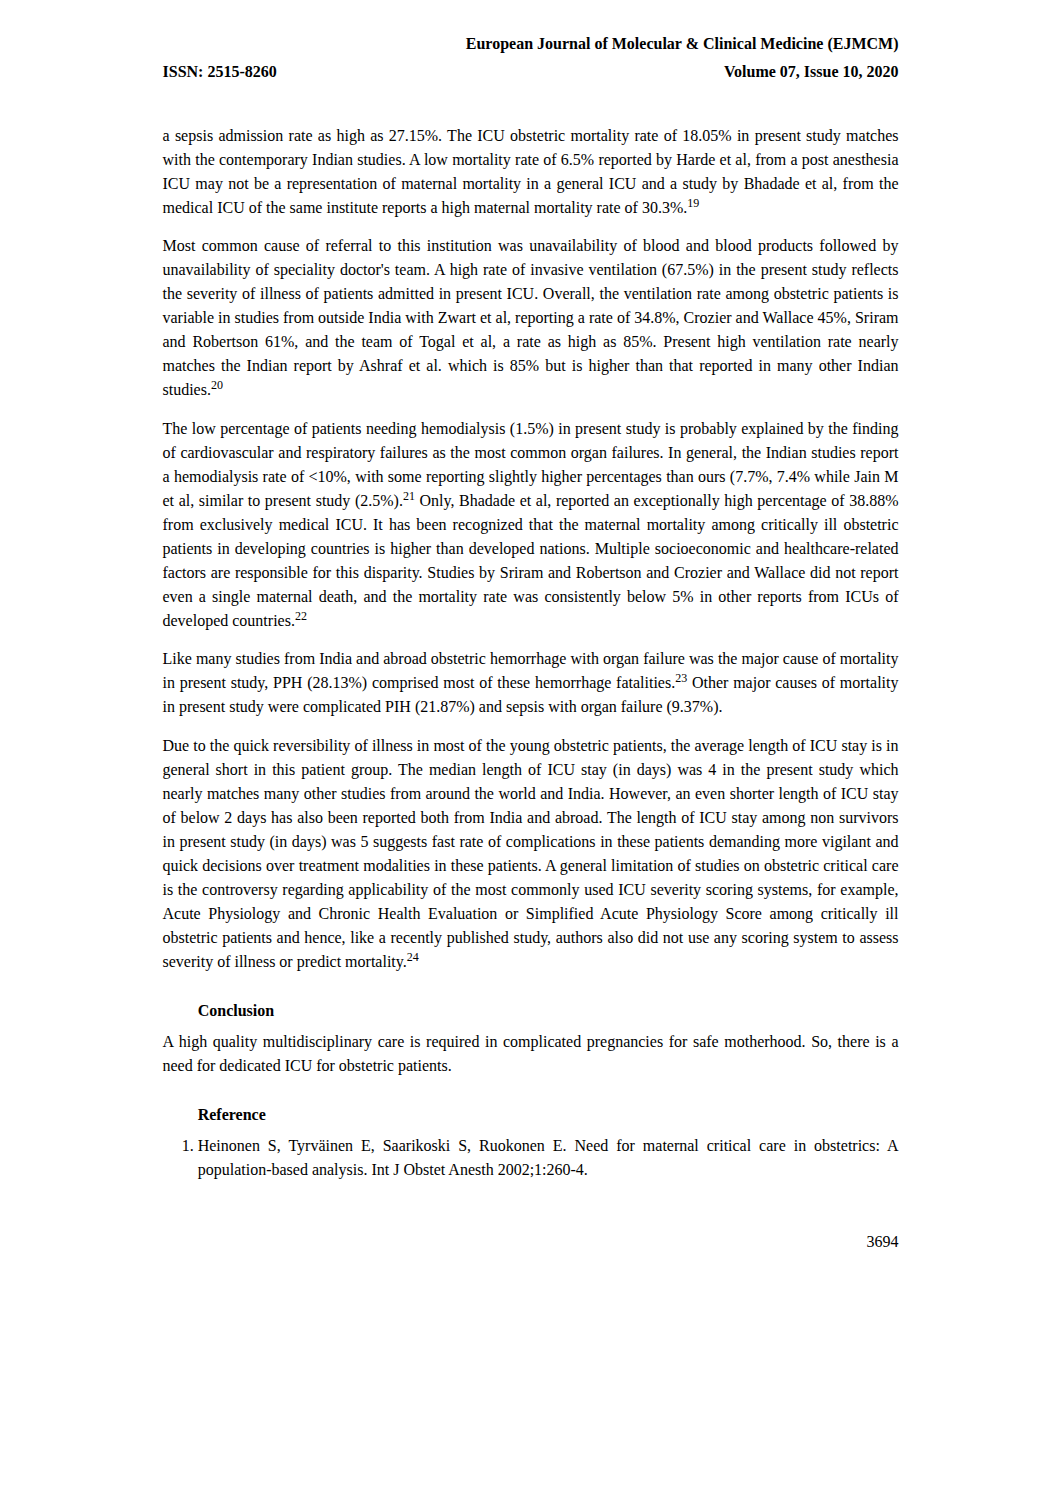European Journal of Molecular & Clinical Medicine (EJMCM)
ISSN: 2515-8260 Volume 07, Issue 10, 2020
a sepsis admission rate as high as 27.15%. The ICU obstetric mortality rate of 18.05% in present study matches with the contemporary Indian studies. A low mortality rate of 6.5% reported by Harde et al, from a post anesthesia ICU may not be a representation of maternal mortality in a general ICU and a study by Bhadade et al, from the medical ICU of the same institute reports a high maternal mortality rate of 30.3%.19
Most common cause of referral to this institution was unavailability of blood and blood products followed by unavailability of speciality doctor's team. A high rate of invasive ventilation (67.5%) in the present study reflects the severity of illness of patients admitted in present ICU. Overall, the ventilation rate among obstetric patients is variable in studies from outside India with Zwart et al, reporting a rate of 34.8%, Crozier and Wallace 45%, Sriram and Robertson 61%, and the team of Togal et al, a rate as high as 85%. Present high ventilation rate nearly matches the Indian report by Ashraf et al. which is 85% but is higher than that reported in many other Indian studies.20
The low percentage of patients needing hemodialysis (1.5%) in present study is probably explained by the finding of cardiovascular and respiratory failures as the most common organ failures. In general, the Indian studies report a hemodialysis rate of <10%, with some reporting slightly higher percentages than ours (7.7%, 7.4% while Jain M et al, similar to present study (2.5%).21 Only, Bhadade et al, reported an exceptionally high percentage of 38.88% from exclusively medical ICU. It has been recognized that the maternal mortality among critically ill obstetric patients in developing countries is higher than developed nations. Multiple socioeconomic and healthcare-related factors are responsible for this disparity. Studies by Sriram and Robertson and Crozier and Wallace did not report even a single maternal death, and the mortality rate was consistently below 5% in other reports from ICUs of developed countries.22
Like many studies from India and abroad obstetric hemorrhage with organ failure was the major cause of mortality in present study, PPH (28.13%) comprised most of these hemorrhage fatalities.23 Other major causes of mortality in present study were complicated PIH (21.87%) and sepsis with organ failure (9.37%).
Due to the quick reversibility of illness in most of the young obstetric patients, the average length of ICU stay is in general short in this patient group. The median length of ICU stay (in days) was 4 in the present study which nearly matches many other studies from around the world and India. However, an even shorter length of ICU stay of below 2 days has also been reported both from India and abroad. The length of ICU stay among non survivors in present study (in days) was 5 suggests fast rate of complications in these patients demanding more vigilant and quick decisions over treatment modalities in these patients. A general limitation of studies on obstetric critical care is the controversy regarding applicability of the most commonly used ICU severity scoring systems, for example, Acute Physiology and Chronic Health Evaluation or Simplified Acute Physiology Score among critically ill obstetric patients and hence, like a recently published study, authors also did not use any scoring system to assess severity of illness or predict mortality.24
Conclusion
A high quality multidisciplinary care is required in complicated pregnancies for safe motherhood. So, there is a need for dedicated ICU for obstetric patients.
Reference
Heinonen S, Tyrväinen E, Saarikoski S, Ruokonen E. Need for maternal critical care in obstetrics: A population-based analysis. Int J Obstet Anesth 2002;1:260-4.
3694